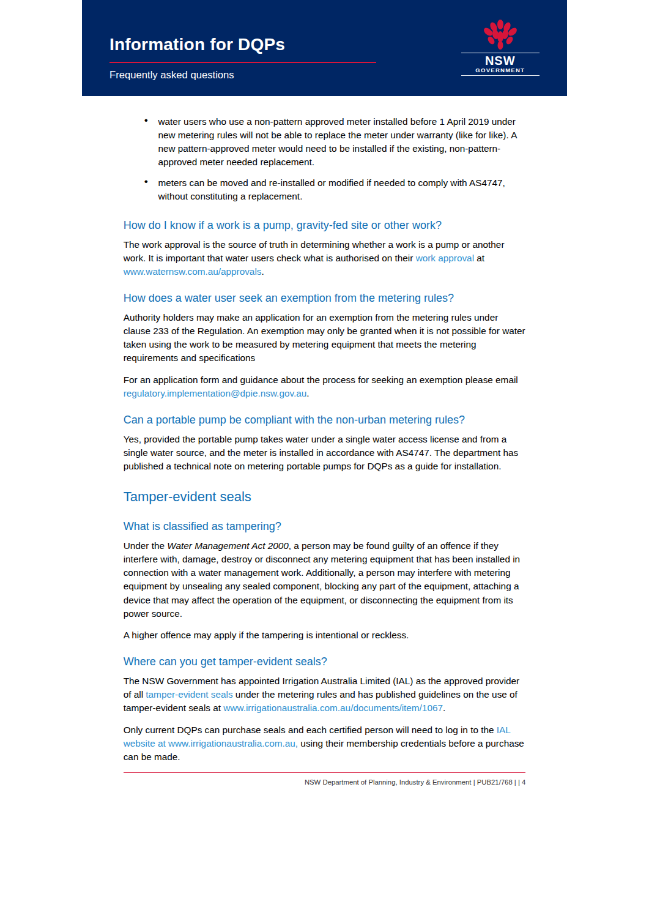Information for DQPs
Frequently asked questions
NSW
GOVERNMENT
water users who use a non-pattern approved meter installed before 1 April 2019 under new metering rules will not be able to replace the meter under warranty (like for like). A new pattern-approved meter would need to be installed if the existing, non-pattern-approved meter needed replacement.
meters can be moved and re-installed or modified if needed to comply with AS4747, without constituting a replacement.
How do I know if a work is a pump, gravity-fed site or other work?
The work approval is the source of truth in determining whether a work is a pump or another work. It is important that water users check what is authorised on their work approval at www.waternsw.com.au/approvals.
How does a water user seek an exemption from the metering rules?
Authority holders may make an application for an exemption from the metering rules under clause 233 of the Regulation. An exemption may only be granted when it is not possible for water taken using the work to be measured by metering equipment that meets the metering requirements and specifications
For an application form and guidance about the process for seeking an exemption please email regulatory.implementation@dpie.nsw.gov.au.
Can a portable pump be compliant with the non-urban metering rules?
Yes, provided the portable pump takes water under a single water access license and from a single water source, and the meter is installed in accordance with AS4747. The department has published a technical note on metering portable pumps for DQPs as a guide for installation.
Tamper-evident seals
What is classified as tampering?
Under the Water Management Act 2000, a person may be found guilty of an offence if they interfere with, damage, destroy or disconnect any metering equipment that has been installed in connection with a water management work. Additionally, a person may interfere with metering equipment by unsealing any sealed component, blocking any part of the equipment, attaching a device that may affect the operation of the equipment, or disconnecting the equipment from its power source.
A higher offence may apply if the tampering is intentional or reckless.
Where can you get tamper-evident seals?
The NSW Government has appointed Irrigation Australia Limited (IAL) as the approved provider of all tamper-evident seals under the metering rules and has published guidelines on the use of tamper-evident seals at www.irrigationaustralia.com.au/documents/item/1067.
Only current DQPs can purchase seals and each certified person will need to log in to the IAL website at www.irrigationaustralia.com.au, using their membership credentials before a purchase can be made.
NSW Department of Planning, Industry & Environment | PUB21/768 | | 4